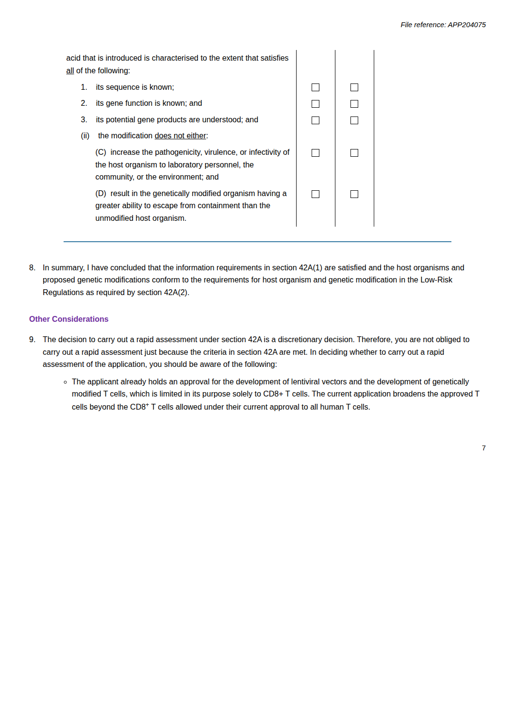File reference: APP204075
| acid that is introduced is characterised to the extent that satisfies all of the following: | | | |
| 1. its sequence is known; | | | |
| 2. its gene function is known; and | | | |
| 3. its potential gene products are understood; and | | | |
| (ii) the modification does not either : | | | |
| (C) increase the pathogenicity, virulence, or infectivity of the host organism to laboratory personnel, the community, or the environment; and | | | |
| (D) result in the genetically modified organism having a greater ability to escape from containment than the unmodified host organism. | | | |
8. In summary, I have concluded that the information requirements in section 42A(1) are satisfied and the host organisms and proposed genetic modifications conform to the requirements for host organism and genetic modification in the Low-Risk Regulations as required by section 42A(2).
Other Considerations
9. The decision to carry out a rapid assessment under section 42A is a discretionary decision. Therefore, you are not obliged to carry out a rapid assessment just because the criteria in section 42A are met. In deciding whether to carry out a rapid assessment of the application, you should be aware of the following:
The applicant already holds an approval for the development of lentiviral vectors and the development of genetically modified T cells, which is limited in its purpose solely to CD8+ T cells. The current application broadens the approved T cells beyond the CD8+ T cells allowed under their current approval to all human T cells.
7